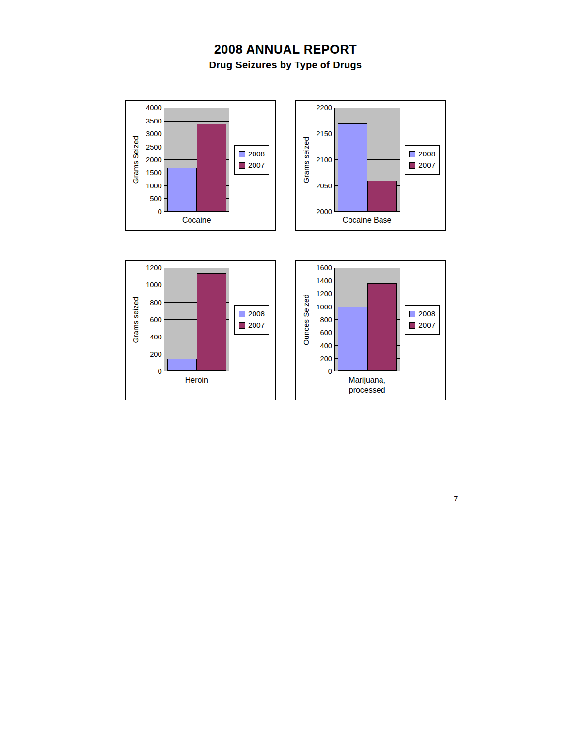2008 ANNUAL REPORT
Drug Seizures by Type of Drugs
Grams Seized
4000 3500 3000 2500 2000 1500 1000 500 0
2008
2007
Cocaine
Grams seized
2200 2150 2100 2050 2000
2008
2007
Cocaine Base
Grams seized
1200 1000 800 600 400 200 0
2008
2007
Heroin
Ounces Seized
1600 1400 1200 1000 800 600 400 200 0
2008
2007
Marijuana,
processed
7